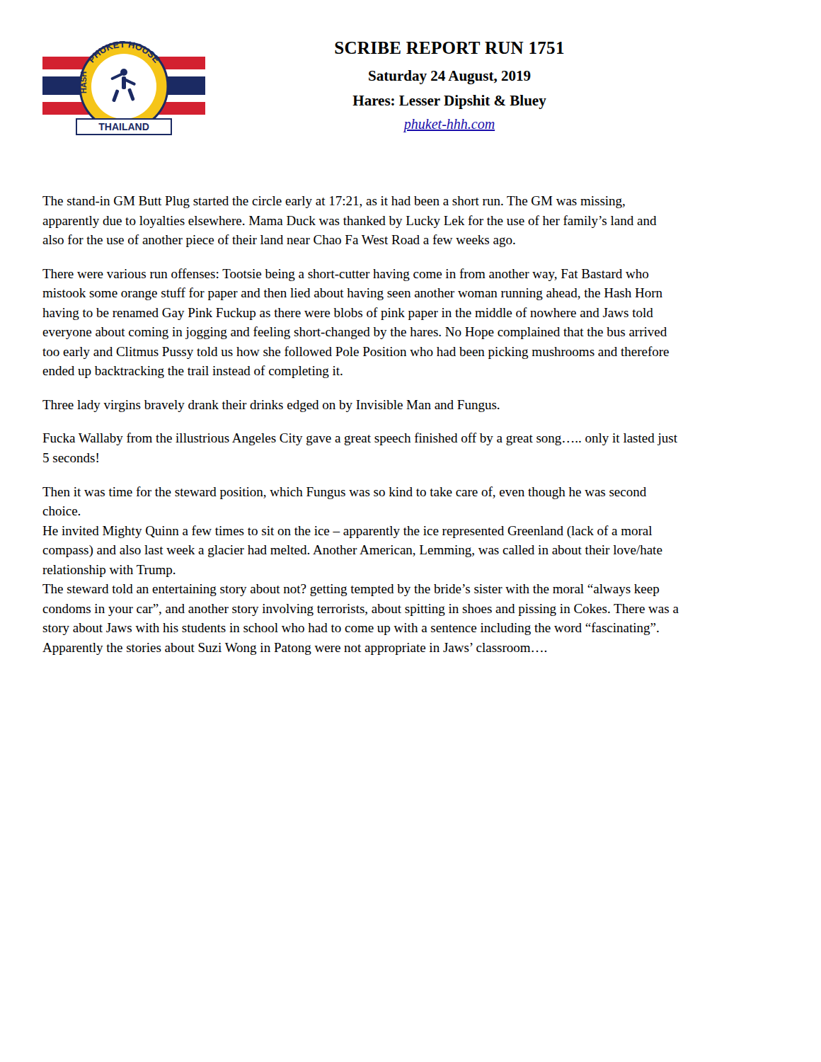PHUKET HOUSE HARRIERS HASH THAILAND
SCRIBE REPORT RUN 1751
Saturday 24 August, 2019
Hares: Lesser Dipshit & Bluey
phuket-hhh.com
The stand-in GM Butt Plug started the circle early at 17:21, as it had been a short run. The GM was missing, apparently due to loyalties elsewhere. Mama Duck was thanked by Lucky Lek for the use of her family’s land and also for the use of another piece of their land near Chao Fa West Road a few weeks ago.
There were various run offenses: Tootsie being a short-cutter having come in from another way, Fat Bastard who mistook some orange stuff for paper and then lied about having seen another woman running ahead, the Hash Horn having to be renamed Gay Pink Fuckup as there were blobs of pink paper in the middle of nowhere and Jaws told everyone about coming in jogging and feeling short-changed by the hares. No Hope complained that the bus arrived too early and Clitmus Pussy told us how she followed Pole Position who had been picking mushrooms and therefore ended up backtracking the trail instead of completing it.
Three lady virgins bravely drank their drinks edged on by Invisible Man and Fungus.
Fucka Wallaby from the illustrious Angeles City gave a great speech finished off by a great song….. only it lasted just 5 seconds!
Then it was time for the steward position, which Fungus was so kind to take care of, even though he was second choice.
He invited Mighty Quinn a few times to sit on the ice – apparently the ice represented Greenland (lack of a moral compass) and also last week a glacier had melted. Another American, Lemming, was called in about their love/hate relationship with Trump.
The steward told an entertaining story about not? getting tempted by the bride’s sister with the moral “always keep condoms in your car”, and another story involving terrorists, about spitting in shoes and pissing in Cokes. There was a story about Jaws with his students in school who had to come up with a sentence including the word “fascinating”. Apparently the stories about Suzi Wong in Patong were not appropriate in Jaws’ classroom….